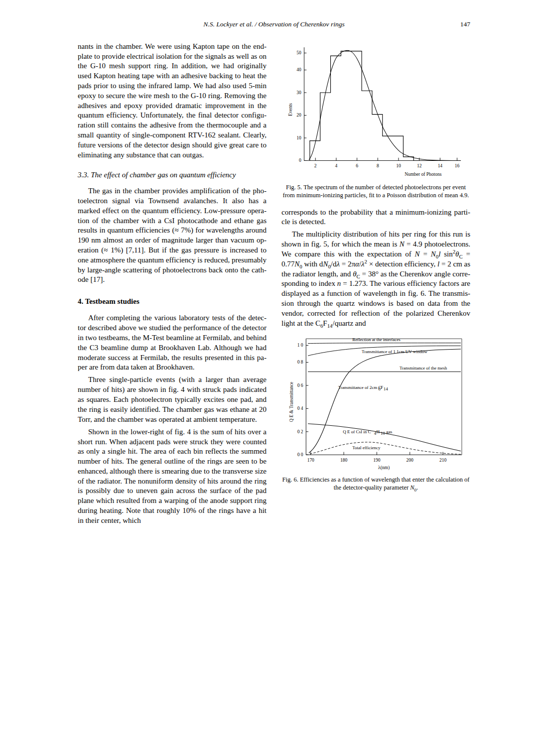N.S. Lockyer et al. / Observation of Cherenkov rings 147
nants in the chamber. We were using Kapton tape on the endplate to provide electrical isolation for the signals as well as on the G-10 mesh support ring. In addition, we had originally used Kapton heating tape with an adhesive backing to heat the pads prior to using the infrared lamp. We had also used 5-min epoxy to secure the wire mesh to the G-10 ring. Removing the adhesives and epoxy provided dramatic improvement in the quantum efficiency. Unfortunately, the final detector configuration still contains the adhesive from the thermocouple and a small quantity of single-component RTV-162 sealant. Clearly, future versions of the detector design should give great care to eliminating any substance that can outgas.
3.3. The effect of chamber gas on quantum efficiency
The gas in the chamber provides amplification of the photoelectron signal via Townsend avalanches. It also has a marked effect on the quantum efficiency. Low-pressure operation of the chamber with a CsI photocathode and ethane gas results in quantum efficiencies (≈ 7%) for wavelengths around 190 nm almost an order of magnitude larger than vacuum operation (≈ 1%) [7,11]. But if the gas pressure is increased to one atmosphere the quantum efficiency is reduced, presumably by large-angle scattering of photoelectrons back onto the cathode [17].
4. Testbeam studies
After completing the various laboratory tests of the detector described above we studied the performance of the detector in two testbeams, the M-Test beamline at Fermilab, and behind the C3 beamline dump at Brookhaven Lab. Although we had moderate success at Fermilab, the results presented in this paper are from data taken at Brookhaven.
Three single-particle events (with a larger than average number of hits) are shown in fig. 4 with struck pads indicated as squares. Each photoelectron typically excites one pad, and the ring is easily identified. The chamber gas was ethane at 20 Torr, and the chamber was operated at ambient temperature.
Shown in the lower-right of fig. 4 is the sum of hits over a short run. When adjacent pads were struck they were counted as only a single hit. The area of each bin reflects the summed number of hits. The general outline of the rings are seen to be enhanced, although there is smearing due to the transverse size of the radiator. The nonuniform density of hits around the ring is possibly due to uneven gain across the surface of the pad plane which resulted from a warping of the anode support ring during heating. Note that roughly 10% of the rings have a hit in their center, which
0 10 20 30 40 50 2 4 6 8 10 12 14 16 Events Number of Photons
Fig. 5. The spectrum of the number of detected photoelectrons per event from minimum-ionizing particles, fit to a Poisson distribution of mean 4.9.
corresponds to the probability that a minimum-ionizing particle is detected.
The multiplicity distribution of hits per ring for this run is shown in fig. 5, for which the mean is N = 4.9 photoelectrons. We compare this with the expectation of N = N0l sin2θC = 0.77N0 with dN0/dλ = 2πα/λ2 × detection efficiency, l = 2 cm as the radiator length, and θC = 38° as the Cherenkov angle corresponding to index n = 1.273. The various efficiency factors are displayed as a function of wavelength in fig. 6. The transmission through the quartz windows is based on data from the vendor, corrected for reflection of the polarized Cherenkov light at the C6F14/quartz and
0 0 0 2 0 4 0 6 0 8 1 0 170 180 190 200 210 Q E & Transmittance λ(nm) Reflection at the interfaces Transmittance of 1 1cm UV window Transmittance of the mesh Transmittance of 2cm C 6 F 14 Q E of CsI in C 4 H 10 gas Total efficiency
Fig. 6. Efficiencies as a function of wavelength that enter the calculation of the detector-quality parameter N0.